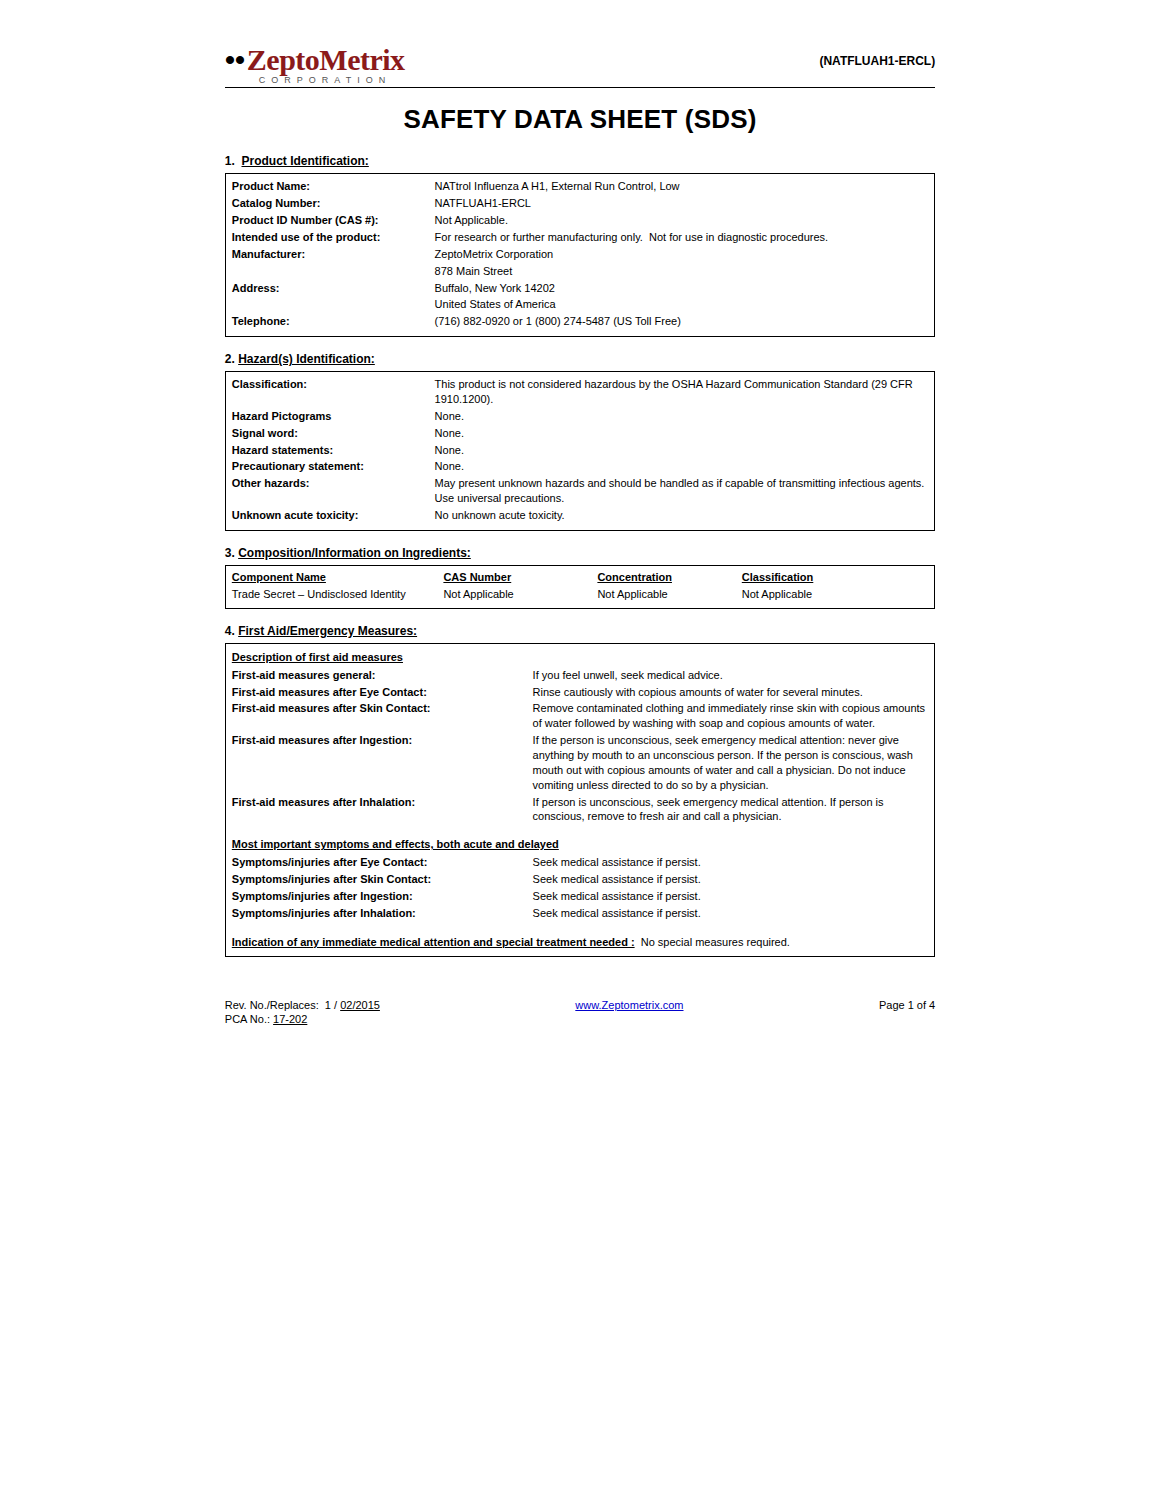••ZeptoMetrix
CORPORATION
(NATFLUAH1-ERCL)
SAFETY DATA SHEET (SDS)
1. Product Identification:
| Product Name: | NATtrol Influenza A H1, External Run Control, Low |
| Catalog Number: | NATFLUAH1-ERCL |
| Product ID Number (CAS #): | Not Applicable. |
| Intended use of the product: | For research or further manufacturing only. Not for use in diagnostic procedures. |
| Manufacturer: | ZeptoMetrix Corporation |
| | 878 Main Street |
| Address: | Buffalo, New York 14202 |
| | United States of America |
| Telephone: | (716) 882-0920 or 1 (800) 274-5487 (US Toll Free) |
2. Hazard(s) Identification:
| Classification: | This product is not considered hazardous by the OSHA Hazard Communication Standard (29 CFR 1910.1200). |
| Hazard Pictograms | None. |
| Signal word: | None. |
| Hazard statements: | None. |
| Precautionary statement: | None. |
| Other hazards: | May present unknown hazards and should be handled as if capable of transmitting infectious agents. Use universal precautions. |
| Unknown acute toxicity: | No unknown acute toxicity. |
3. Composition/Information on Ingredients:
| Component Name | CAS Number | Concentration | Classification |
| --- | --- | --- | --- |
| Trade Secret – Undisclosed Identity | Not Applicable | Not Applicable | Not Applicable |
4. First Aid/Emergency Measures:
Description of first aid measures
| First-aid measures general: | If you feel unwell, seek medical advice. |
| First-aid measures after Eye Contact: | Rinse cautiously with copious amounts of water for several minutes. |
| First-aid measures after Skin Contact: | Remove contaminated clothing and immediately rinse skin with copious amounts of water followed by washing with soap and copious amounts of water. |
| First-aid measures after Ingestion: | If the person is unconscious, seek emergency medical attention: never give anything by mouth to an unconscious person. If the person is conscious, wash mouth out with copious amounts of water and call a physician. Do not induce vomiting unless directed to do so by a physician. |
| First-aid measures after Inhalation: | If person is unconscious, seek emergency medical attention. If person is conscious, remove to fresh air and call a physician. |
Most important symptoms and effects, both acute and delayed
| Symptoms/injuries after Eye Contact: | Seek medical assistance if persist. |
| Symptoms/injuries after Skin Contact: | Seek medical assistance if persist. |
| Symptoms/injuries after Ingestion: | Seek medical assistance if persist. |
| Symptoms/injuries after Inhalation: | Seek medical assistance if persist. |
Indication of any immediate medical attention and special treatment needed : No special measures required.
Rev. No./Replaces: 1 / 02/2015
PCA No.: 17-202
www.Zeptometrix.com
Page 1 of 4